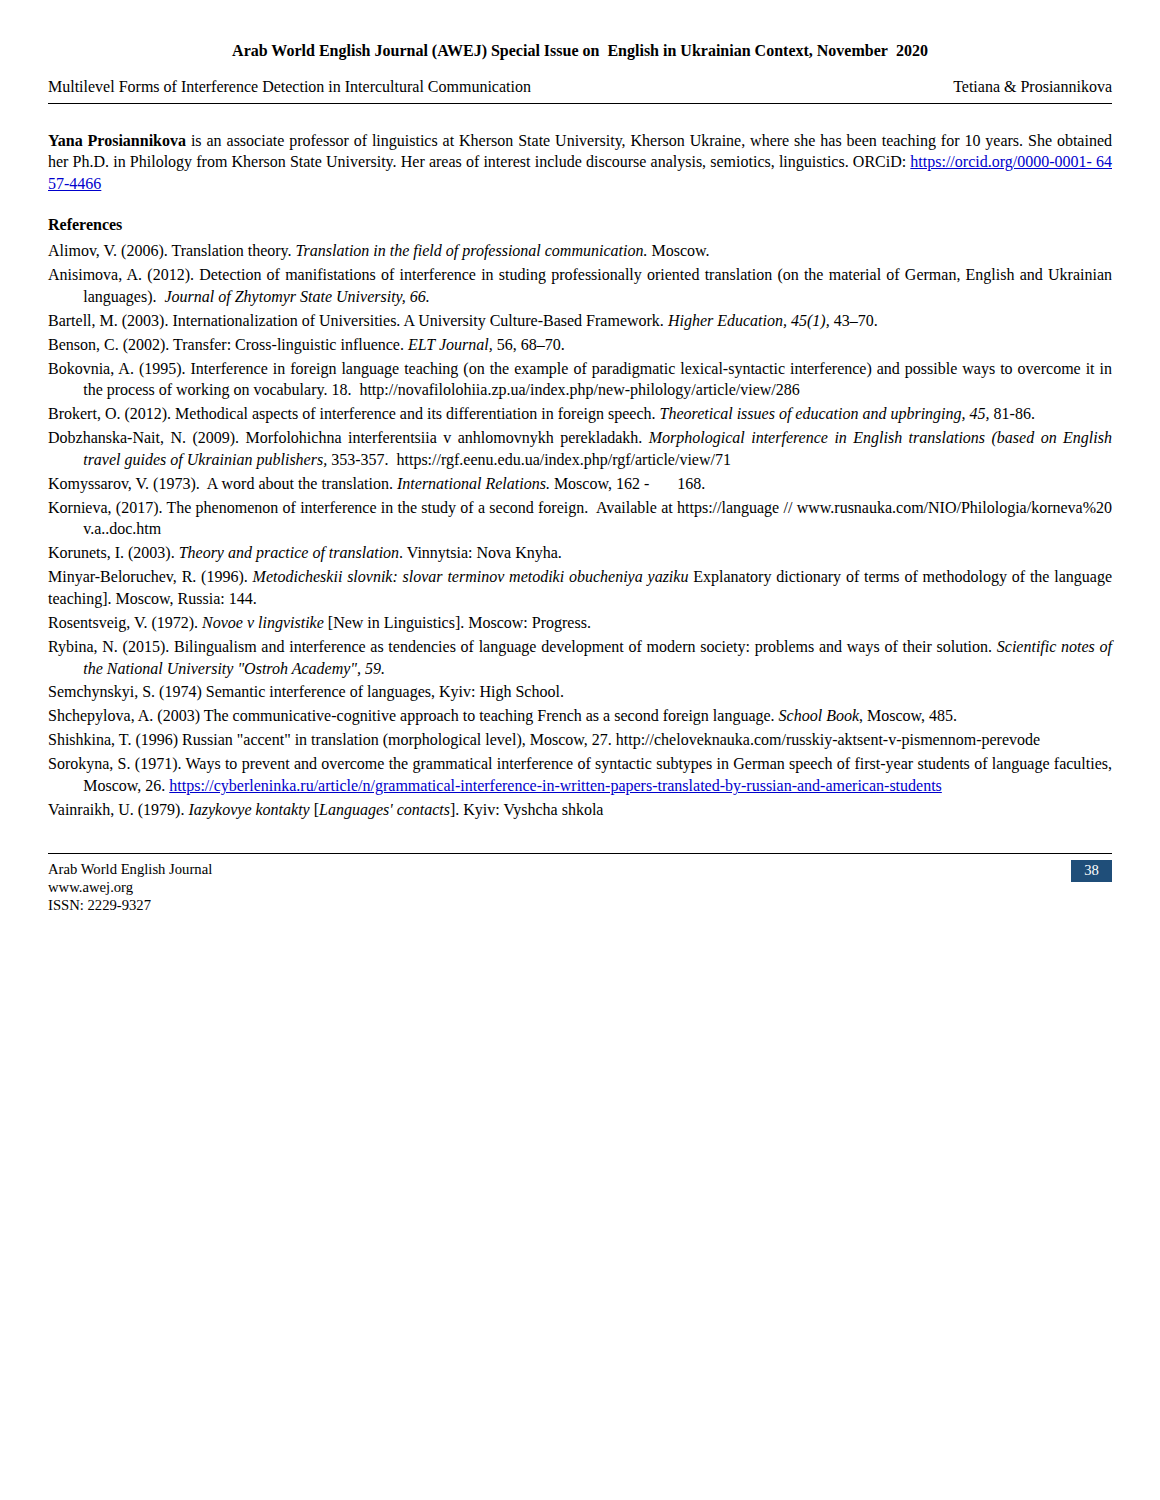Arab World English Journal (AWEJ) Special Issue on English in Ukrainian Context, November 2020
Multilevel Forms of Interference Detection in Intercultural Communication Tetiana & Prosiannikova
Yana Prosiannikova is an associate professor of linguistics at Kherson State University, Kherson Ukraine, where she has been teaching for 10 years. She obtained her Ph.D. in Philology from Kherson State University. Her areas of interest include discourse analysis, semiotics, linguistics. ORCiD: https://orcid.org/0000-0001- 6457-4466
References
Alimov, V. (2006). Translation theory. Translation in the field of professional communication. Moscow.
Anisimova, A. (2012). Detection of manifistations of interference in studing professionally oriented translation (on the material of German, English and Ukrainian languages). Journal of Zhytomyr State University, 66.
Bartell, M. (2003). Internationalization of Universities. A University Culture-Based Framework. Higher Education, 45(1), 43–70.
Benson, C. (2002). Transfer: Cross-linguistic influence. ELT Journal, 56, 68–70.
Bokovnia, A. (1995). Interference in foreign language teaching (on the example of paradigmatic lexical-syntactic interference) and possible ways to overcome it in the process of working on vocabulary. 18. http://novafilolohiia.zp.ua/index.php/new-philology/article/view/286
Brokert, O. (2012). Methodical aspects of interference and its differentiation in foreign speech. Theoretical issues of education and upbringing, 45, 81-86.
Dobzhanska-Nait, N. (2009). Morfolohichna interferentsiia v anhlomovnykh perekladakh. Morphological interference in English translations (based on English travel guides of Ukrainian publishers, 353-357. https://rgf.eenu.edu.ua/index.php/rgf/article/view/71
Komyssarov, V. (1973). A word about the translation. International Relations. Moscow, 162 - 168.
Kornieva, (2017). The phenomenon of interference in the study of a second foreign. Available at https://language // www.rusnauka.com/NIO/Philologia/korneva%20v.a..doc.htm
Korunets, I. (2003). Theory and practice of translation. Vinnytsia: Nova Knyha.
Minyar-Beloruchev, R. (1996). Metodicheskii slovnik: slovar terminov metodiki obucheniya yaziku Explanatory dictionary of terms of methodology of the language teaching]. Moscow, Russia: 144.
Rosentsveig, V. (1972). Novoe v lingvistike [New in Linguistics]. Moscow: Progress.
Rybina, N. (2015). Bilingualism and interference as tendencies of language development of modern society: problems and ways of their solution. Scientific notes of the National University "Ostroh Academy", 59.
Semchynskyi, S. (1974) Semantic interference of languages, Kyiv: High School.
Shchepylova, A. (2003) The communicative-cognitive approach to teaching French as a second foreign language. School Book, Moscow, 485.
Shishkina, T. (1996) Russian "accent" in translation (morphological level), Moscow, 27. http://cheloveknauka.com/russkiy-aktsent-v-pismennom-perevode
Sorokyna, S. (1971). Ways to prevent and overcome the grammatical interference of syntactic subtypes in German speech of first-year students of language faculties, Moscow, 26. https://cyberleninka.ru/article/n/grammatical-interference-in-written-papers-translated-by-russian-and-american-students
Vainraikh, U. (1979). Iazykovye kontakty [Languages' contacts]. Kyiv: Vyshcha shkola
Arab World English Journal
www.awej.org
ISSN: 2229-9327
38